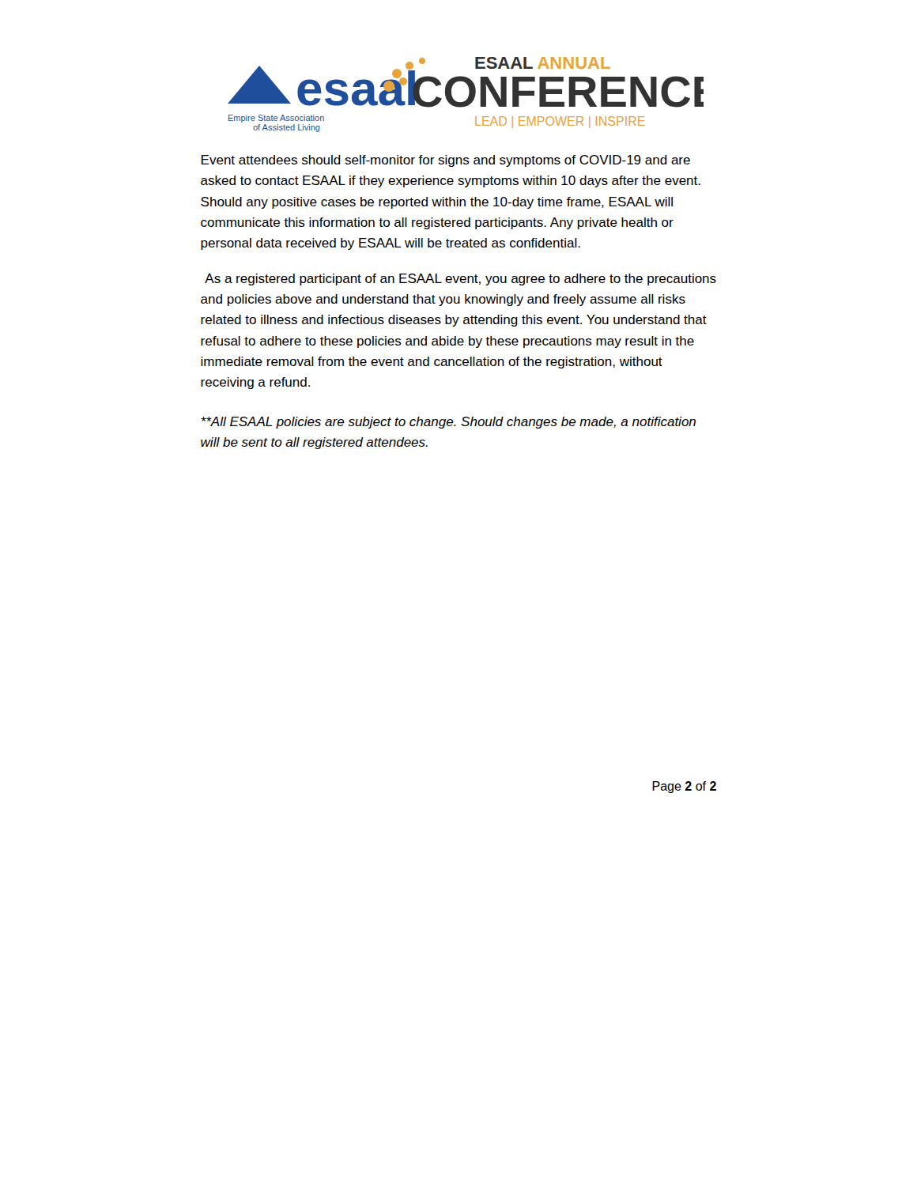Event attendees should self-monitor for signs and symptoms of COVID-19 and are asked to contact ESAAL if they experience symptoms within 10 days after the event. Should any positive cases be reported within the 10-day time frame, ESAAL will communicate this information to all registered participants. Any private health or personal data received by ESAAL will be treated as confidential.
As a registered participant of an ESAAL event, you agree to adhere to the precautions and policies above and understand that you knowingly and freely assume all risks related to illness and infectious diseases by attending this event. You understand that refusal to adhere to these policies and abide by these precautions may result in the immediate removal from the event and cancellation of the registration, without receiving a refund.
**All ESAAL policies are subject to change. Should changes be made, a notification will be sent to all registered attendees.
Page 2 of 2